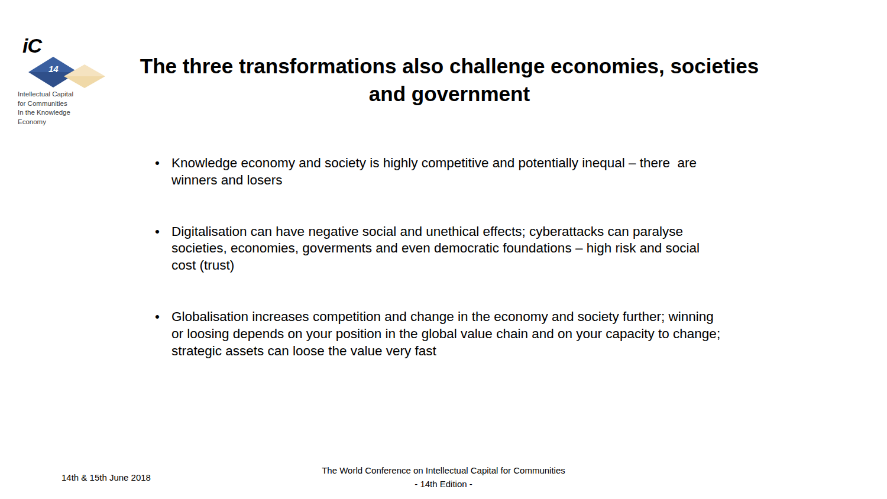iC
14
Intellectual Capital
for Communities
In the Knowledge
Economy
The three transformations also challenge economies, societies and government
Knowledge economy and society is highly competitive and potentially inequal – there are winners and losers
Digitalisation can have negative social and unethical effects; cyberattacks can paralyse societies, economies, goverments and even democratic foundations – high risk and social cost (trust)
Globalisation increases competition and change in the economy and society further; winning or loosing depends on your position in the global value chain and on your capacity to change; strategic assets can loose the value very fast
14th & 15th June 2018
The World Conference on Intellectual Capital for Communities - 14th Edition -